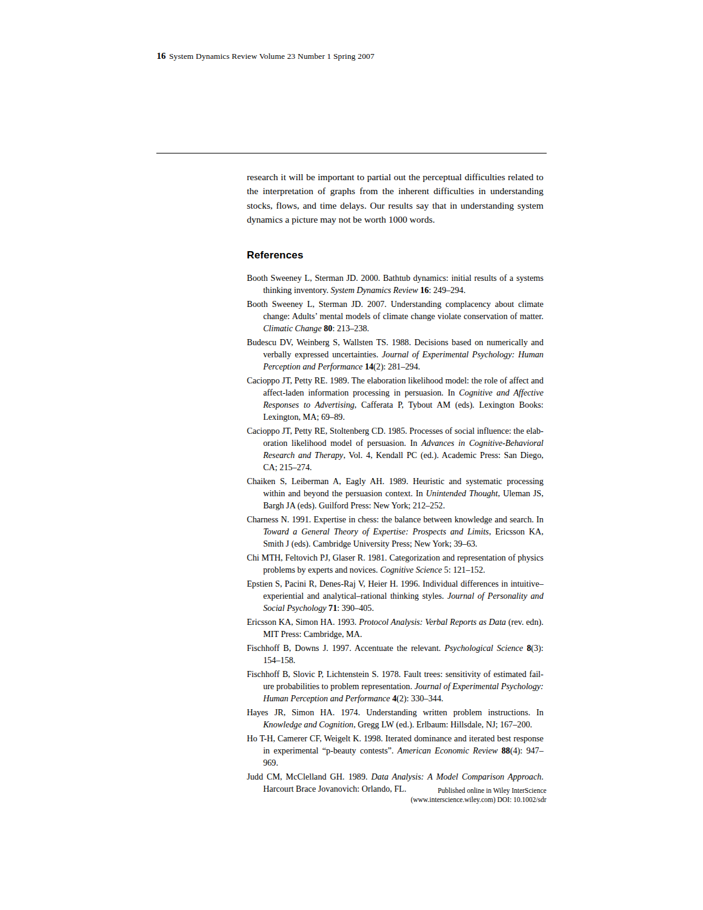16 System Dynamics Review Volume 23 Number 1 Spring 2007
research it will be important to partial out the perceptual difficulties related to the interpretation of graphs from the inherent difficulties in understanding stocks, flows, and time delays. Our results say that in understanding system dynamics a picture may not be worth 1000 words.
References
Booth Sweeney L, Sterman JD. 2000. Bathtub dynamics: initial results of a systems thinking inventory. System Dynamics Review 16: 249–294.
Booth Sweeney L, Sterman JD. 2007. Understanding complacency about climate change: Adults’ mental models of climate change violate conservation of matter. Climatic Change 80: 213–238.
Budescu DV, Weinberg S, Wallsten TS. 1988. Decisions based on numerically and verbally expressed uncertainties. Journal of Experimental Psychology: Human Perception and Performance 14(2): 281–294.
Cacioppo JT, Petty RE. 1989. The elaboration likelihood model: the role of affect and affect-laden information processing in persuasion. In Cognitive and Affective Responses to Advertising, Cafferata P, Tybout AM (eds). Lexington Books: Lexington, MA; 69–89.
Cacioppo JT, Petty RE, Stoltenberg CD. 1985. Processes of social influence: the elaboration likelihood model of persuasion. In Advances in Cognitive-Behavioral Research and Therapy, Vol. 4, Kendall PC (ed.). Academic Press: San Diego, CA; 215–274.
Chaiken S, Leiberman A, Eagly AH. 1989. Heuristic and systematic processing within and beyond the persuasion context. In Unintended Thought, Uleman JS, Bargh JA (eds). Guilford Press: New York; 212–252.
Charness N. 1991. Expertise in chess: the balance between knowledge and search. In Toward a General Theory of Expertise: Prospects and Limits, Ericsson KA, Smith J (eds). Cambridge University Press; New York; 39–63.
Chi MTH, Feltovich PJ, Glaser R. 1981. Categorization and representation of physics problems by experts and novices. Cognitive Science 5: 121–152.
Epstien S, Pacini R, Denes-Raj V, Heier H. 1996. Individual differences in intuitive–experiential and analytical–rational thinking styles. Journal of Personality and Social Psychology 71: 390–405.
Ericsson KA, Simon HA. 1993. Protocol Analysis: Verbal Reports as Data (rev. edn). MIT Press: Cambridge, MA.
Fischhoff B, Downs J. 1997. Accentuate the relevant. Psychological Science 8(3): 154–158.
Fischhoff B, Slovic P, Lichtenstein S. 1978. Fault trees: sensitivity of estimated failure probabilities to problem representation. Journal of Experimental Psychology: Human Perception and Performance 4(2): 330–344.
Hayes JR, Simon HA. 1974. Understanding written problem instructions. In Knowledge and Cognition, Gregg LW (ed.). Erlbaum: Hillsdale, NJ; 167–200.
Ho T-H, Camerer CF, Weigelt K. 1998. Iterated dominance and iterated best response in experimental “p-beauty contests”. American Economic Review 88(4): 947–969.
Judd CM, McClelland GH. 1989. Data Analysis: A Model Comparison Approach. Harcourt Brace Jovanovich: Orlando, FL.
Published online in Wiley InterScience
(www.interscience.wiley.com) DOI: 10.1002/sdr